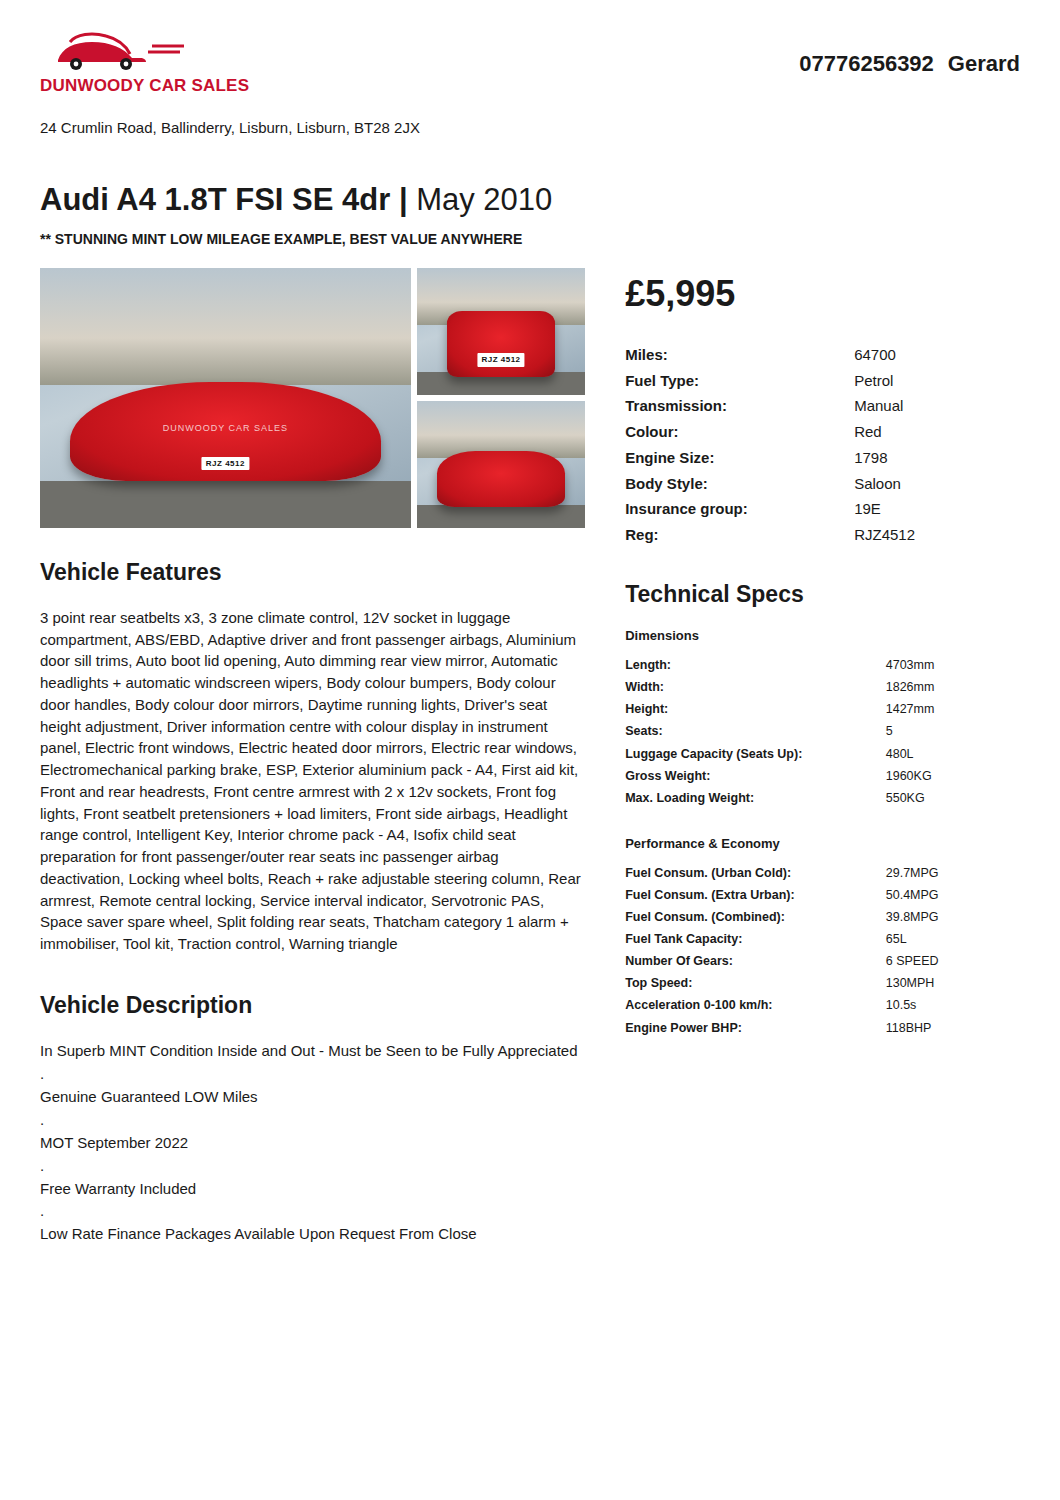DUNWOODY CAR SALES
07776256392 Gerard
24 Crumlin Road, Ballinderry, Lisburn, Lisburn, BT28 2JX
Audi A4 1.8T FSI SE 4dr | May 2010
** STUNNING MINT LOW MILEAGE EXAMPLE, BEST VALUE ANYWHERE
Dunwoody Car Sales RJZ 4512
RJZ 4512
Vehicle Features
3 point rear seatbelts x3, 3 zone climate control, 12V socket in luggage compartment, ABS/EBD, Adaptive driver and front passenger airbags, Aluminium door sill trims, Auto boot lid opening, Auto dimming rear view mirror, Automatic headlights + automatic windscreen wipers, Body colour bumpers, Body colour door handles, Body colour door mirrors, Daytime running lights, Driver's seat height adjustment, Driver information centre with colour display in instrument panel, Electric front windows, Electric heated door mirrors, Electric rear windows, Electromechanical parking brake, ESP, Exterior aluminium pack - A4, First aid kit, Front and rear headrests, Front centre armrest with 2 x 12v sockets, Front fog lights, Front seatbelt pretensioners + load limiters, Front side airbags, Headlight range control, Intelligent Key, Interior chrome pack - A4, Isofix child seat preparation for front passenger/outer rear seats inc passenger airbag deactivation, Locking wheel bolts, Reach + rake adjustable steering column, Rear armrest, Remote central locking, Service interval indicator, Servotronic PAS, Space saver spare wheel, Split folding rear seats, Thatcham category 1 alarm + immobiliser, Tool kit, Traction control, Warning triangle
Vehicle Description
In Superb MINT Condition Inside and Out - Must be Seen to be Fully Appreciated
.
Genuine Guaranteed LOW Miles
.
MOT September 2022
.
Free Warranty Included
.
Low Rate Finance Packages Available Upon Request From Close
£5,995
| Miles: | 64700 |
| Fuel Type: | Petrol |
| Transmission: | Manual |
| Colour: | Red |
| Engine Size: | 1798 |
| Body Style: | Saloon |
| Insurance group: | 19E |
| Reg: | RJZ4512 |
Technical Specs
Dimensions
| Length: | 4703mm |
| Width: | 1826mm |
| Height: | 1427mm |
| Seats: | 5 |
| Luggage Capacity (Seats Up): | 480L |
| Gross Weight: | 1960KG |
| Max. Loading Weight: | 550KG |
Performance & Economy
| Fuel Consum. (Urban Cold): | 29.7MPG |
| Fuel Consum. (Extra Urban): | 50.4MPG |
| Fuel Consum. (Combined): | 39.8MPG |
| Fuel Tank Capacity: | 65L |
| Number Of Gears: | 6 SPEED |
| Top Speed: | 130MPH |
| Acceleration 0-100 km/h: | 10.5s |
| Engine Power BHP: | 118BHP |